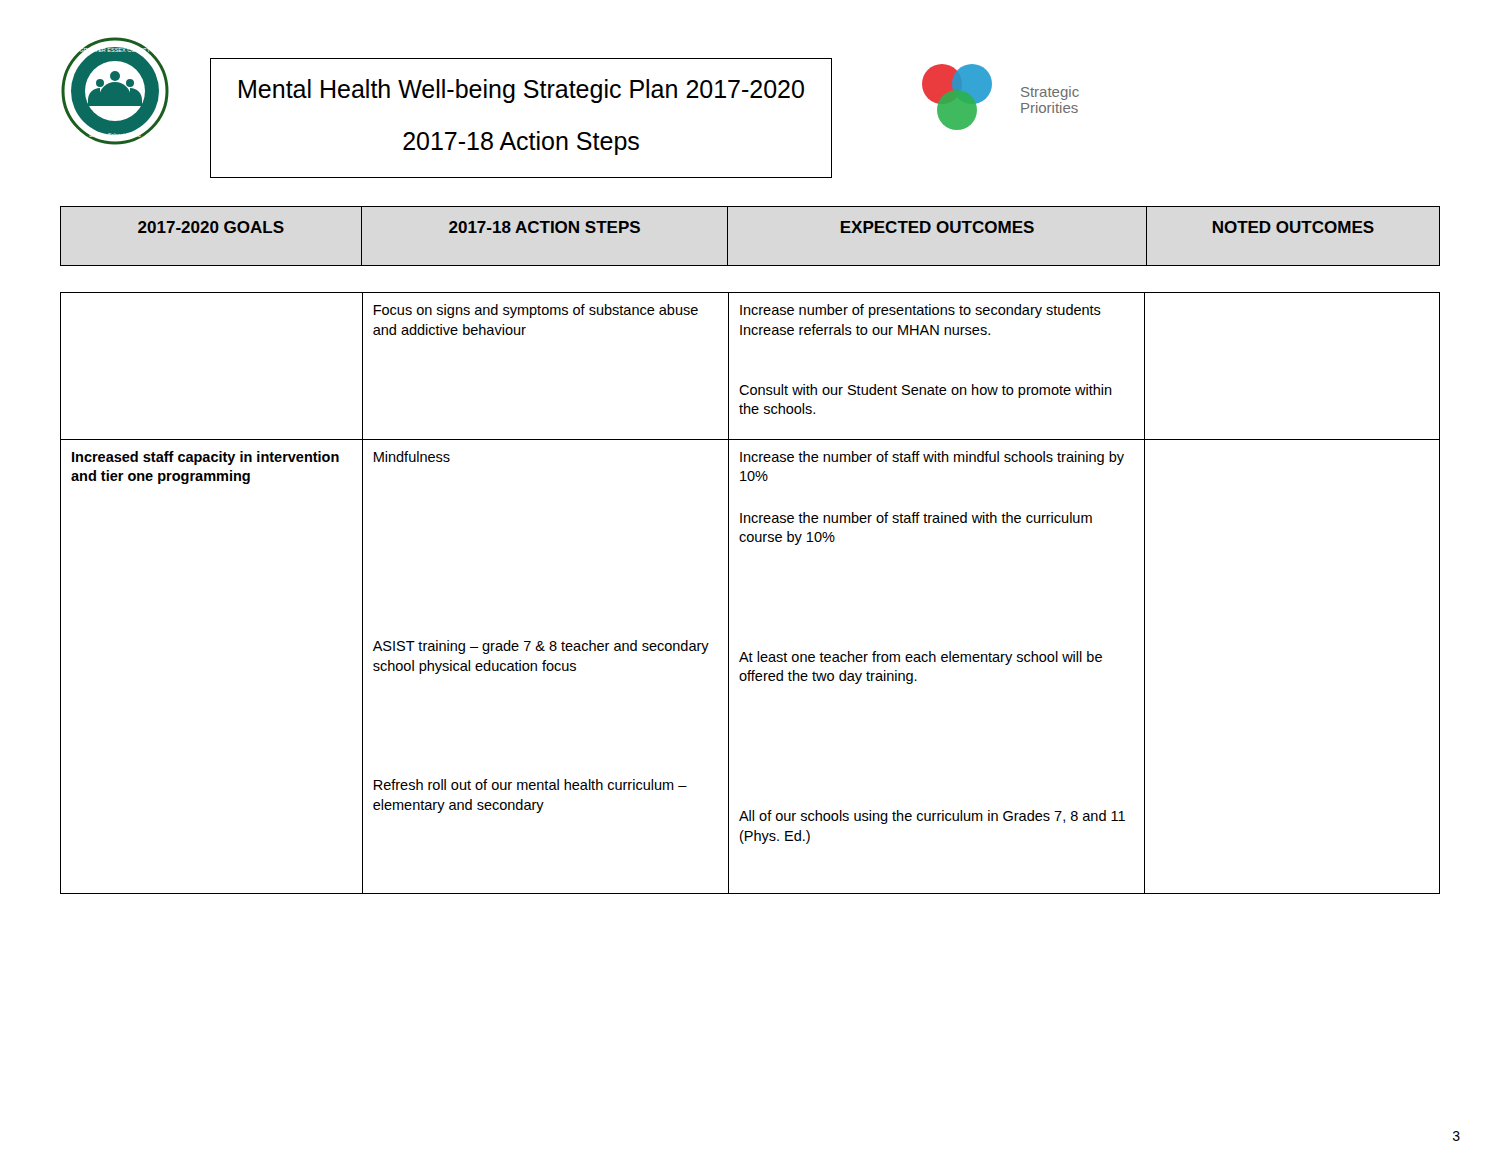GREATER ESSEX COUNTY District School Board
Mental Health Well-being Strategic Plan 2017-2020
2017-18 Action Steps
Strategic
Priorities
| 2017-2020 GOALS | 2017-18 ACTION STEPS | EXPECTED OUTCOMES | NOTED OUTCOMES |
| --- | --- | --- | --- |
| | Focus on signs and symptoms of substance abuse and addictive behaviour | Increase number of presentations to secondary students Increase referrals to our MHAN nurses. Consult with our Student Senate on how to promote within the schools. | |
| Increased staff capacity in intervention and tier one programming | Mindfulness ASIST training – grade 7 & 8 teacher and secondary school physical education focus Refresh roll out of our mental health curriculum – elementary and secondary | Increase the number of staff with mindful schools training by 10% Increase the number of staff trained with the curriculum course by 10% At least one teacher from each elementary school will be offered the two day training. All of our schools using the curriculum in Grades 7, 8 and 11 (Phys. Ed.) | |
3